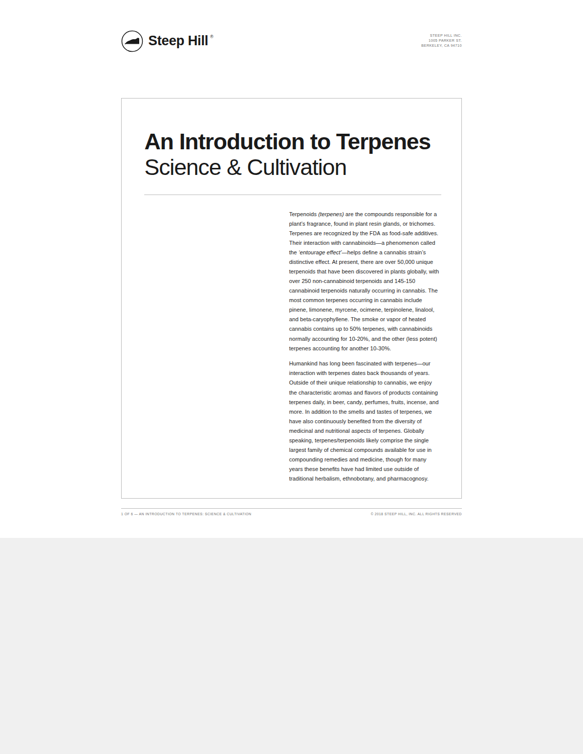Steep Hill®
Steep Hill Inc.
1005 Parker St.
Berkeley, CA 94710
An Introduction to Terpenes
Science & Cultivation
Terpenoids (terpenes) are the compounds responsible for a plant’s fragrance, found in plant resin glands, or trichomes. Terpenes are recognized by the FDA as food-safe additives. Their interaction with cannabinoids—a phenomenon called the ‘entourage effect’—helps define a cannabis strain’s distinctive effect. At present, there are over 50,000 unique terpenoids that have been discovered in plants globally, with over 250 non-cannabinoid terpenoids and 145-150 cannabinoid terpenoids naturally occurring in cannabis. The most common terpenes occurring in cannabis include pinene, limonene, myrcene, ocimene, terpinolene, linalool, and beta-caryophyllene. The smoke or vapor of heated cannabis contains up to 50% terpenes, with cannabinoids normally accounting for 10-20%, and the other (less potent) terpenes accounting for another 10-30%.
Humankind has long been fascinated with terpenes—our interaction with terpenes dates back thousands of years. Outside of their unique relationship to cannabis, we enjoy the characteristic aromas and flavors of products containing terpenes daily, in beer, candy, perfumes, fruits, incense, and more. In addition to the smells and tastes of terpenes, we have also continuously benefited from the diversity of medicinal and nutritional aspects of terpenes. Globally speaking, terpenes/terpenoids likely comprise the single largest family of chemical compounds available for use in compounding remedies and medicine, though for many years these benefits have had limited use outside of traditional herbalism, ethnobotany, and pharmacognosy.
1 of 6 — An Introduction to Terpenes: Science & Cultivation
© 2018 Steep Hill, Inc. All Rights Reserved